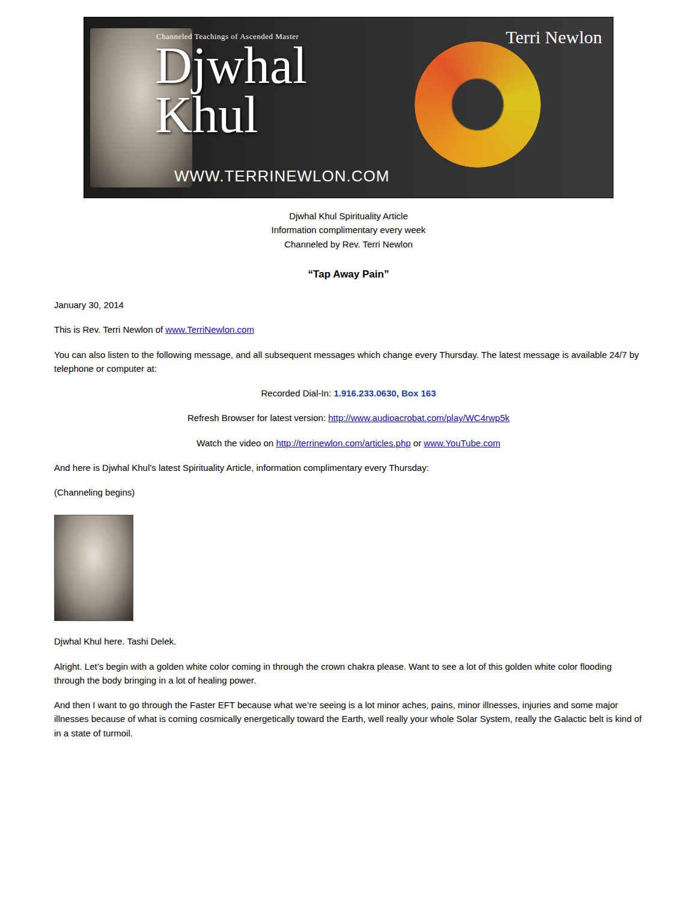Channeled Teachings of Ascended Master
Djwhal Khul
WWW.TERRINEWLON.COM
Terri Newlon
Djwhal Khul Spirituality Article
Information complimentary every week
Channeled by Rev. Terri Newlon
“Tap Away Pain”
January 30, 2014
This is Rev. Terri Newlon of www.TerriNewlon.com
You can also listen to the following message, and all subsequent messages which change every Thursday. The latest message is available 24/7 by telephone or computer at:
Recorded Dial-In: 1.916.233.0630, Box 163
Refresh Browser for latest version: http://www.audioacrobat.com/play/WC4rwp5k
Watch the video on http://terrinewlon.com/articles.php or www.YouTube.com
And here is Djwhal Khul’s latest Spirituality Article, information complimentary every Thursday:
(Channeling begins)
Djwhal Khul here. Tashi Delek.
Alright. Let’s begin with a golden white color coming in through the crown chakra please. Want to see a lot of this golden white color flooding through the body bringing in a lot of healing power.
And then I want to go through the Faster EFT because what we’re seeing is a lot minor aches, pains, minor illnesses, injuries and some major illnesses because of what is coming cosmically energetically toward the Earth, well really your whole Solar System, really the Galactic belt is kind of in a state of turmoil.